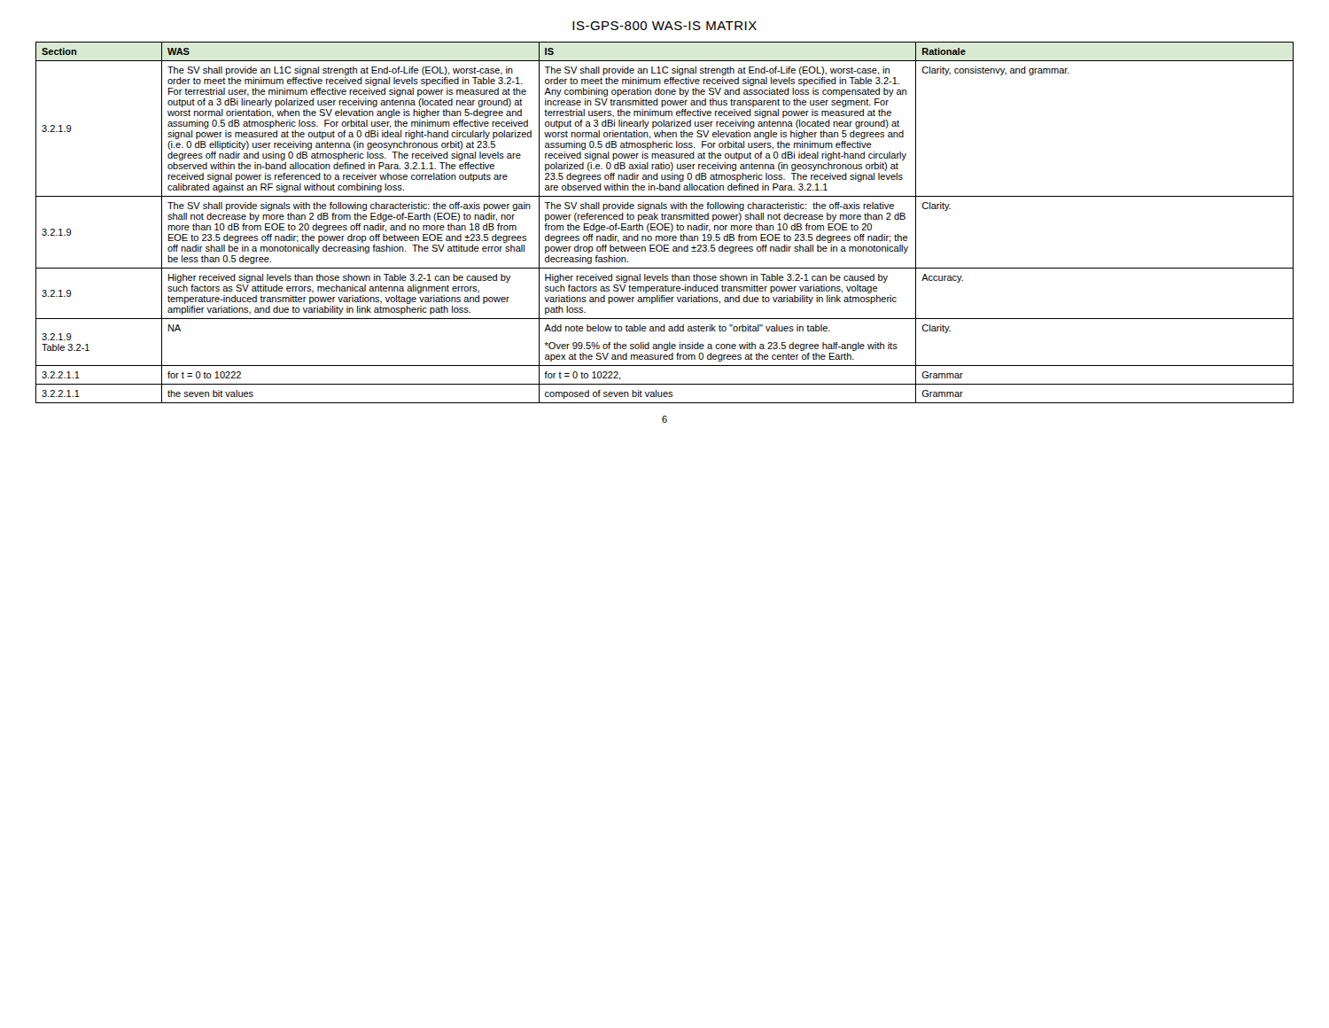IS-GPS-800 WAS-IS MATRIX
| Section | WAS | IS | Rationale |
| --- | --- | --- | --- |
| 3.2.1.9 | The SV shall provide an L1C signal strength at End-of-Life (EOL), worst-case, in order to meet the minimum effective received signal levels specified in Table 3.2-1. For terrestrial user, the minimum effective received signal power is measured at the output of a 3 dBi linearly polarized user receiving antenna (located near ground) at worst normal orientation, when the SV elevation angle is higher than 5-degree and assuming 0.5 dB atmospheric loss. For orbital user, the minimum effective received signal power is measured at the output of a 0 dBi ideal right-hand circularly polarized (i.e. 0 dB ellipticity) user receiving antenna (in geosynchronous orbit) at 23.5 degrees off nadir and using 0 dB atmospheric loss. The received signal levels are observed within the in-band allocation defined in Para. 3.2.1.1. The effective received signal power is referenced to a receiver whose correlation outputs are calibrated against an RF signal without combining loss. | The SV shall provide an L1C signal strength at End-of-Life (EOL), worst-case, in order to meet the minimum effective received signal levels specified in Table 3.2-1. Any combining operation done by the SV and associated loss is compensated by an increase in SV transmitted power and thus transparent to the user segment. For terrestrial users, the minimum effective received signal power is measured at the output of a 3 dBi linearly polarized user receiving antenna (located near ground) at worst normal orientation, when the SV elevation angle is higher than 5 degrees and assuming 0.5 dB atmospheric loss. For orbital users, the minimum effective received signal power is measured at the output of a 0 dBi ideal right-hand circularly polarized (i.e. 0 dB axial ratio) user receiving antenna (in geosynchronous orbit) at 23.5 degrees off nadir and using 0 dB atmospheric loss. The received signal levels are observed within the in-band allocation defined in Para. 3.2.1.1 | Clarity, consistenvy, and grammar. |
| 3.2.1.9 | The SV shall provide signals with the following characteristic: the off-axis power gain shall not decrease by more than 2 dB from the Edge-of-Earth (EOE) to nadir, nor more than 10 dB from EOE to 20 degrees off nadir, and no more than 18 dB from EOE to 23.5 degrees off nadir; the power drop off between EOE and ±23.5 degrees off nadir shall be in a monotonically decreasing fashion. The SV attitude error shall be less than 0.5 degree. | The SV shall provide signals with the following characteristic: the off-axis relative power (referenced to peak transmitted power) shall not decrease by more than 2 dB from the Edge-of-Earth (EOE) to nadir, nor more than 10 dB from EOE to 20 degrees off nadir, and no more than 19.5 dB from EOE to 23.5 degrees off nadir; the power drop off between EOE and ±23.5 degrees off nadir shall be in a monotonically decreasing fashion. | Clarity. |
| 3.2.1.9 | Higher received signal levels than those shown in Table 3.2-1 can be caused by such factors as SV attitude errors, mechanical antenna alignment errors, temperature-induced transmitter power variations, voltage variations and power amplifier variations, and due to variability in link atmospheric path loss. | Higher received signal levels than those shown in Table 3.2-1 can be caused by such factors as SV temperature-induced transmitter power variations, voltage variations and power amplifier variations, and due to variability in link atmospheric path loss. | Accuracy. |
| 3.2.1.9 Table 3.2-1 | NA | Add note below to table and add asterik to "orbital" values in table. *Over 99.5% of the solid angle inside a cone with a 23.5 degree half-angle with its apex at the SV and measured from 0 degrees at the center of the Earth. | Clarity. |
| 3.2.2.1.1 | for t = 0 to 10222 | for t = 0 to 10222, | Grammar |
| 3.2.2.1.1 | the seven bit values | composed of seven bit values | Grammar |
6